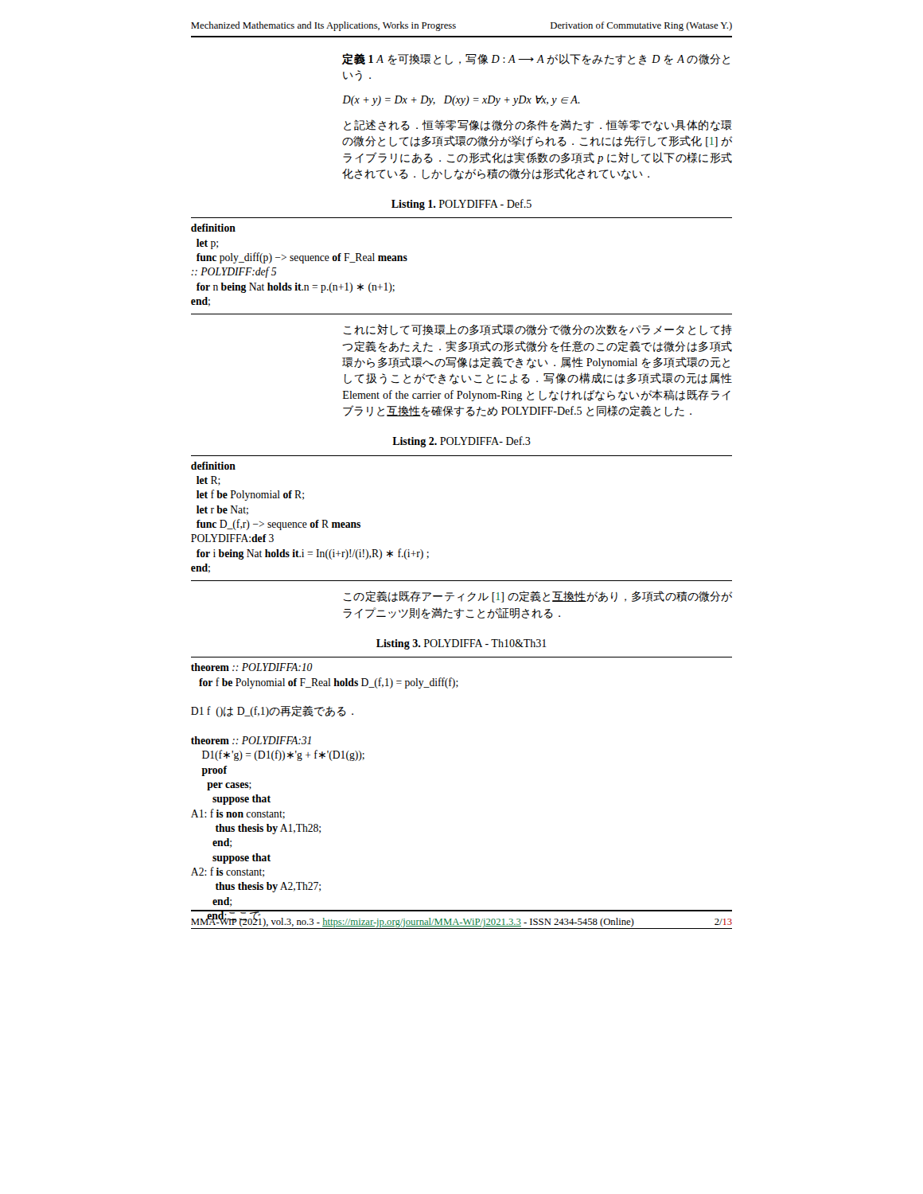Mechanized Mathematics and Its Applications, Works in Progress
Derivation of Commutative Ring (Watase Y.)
定義 1 A を可換環とし，写像 D : A ⟶ A が以下をみたすとき D を A の微分という．
D(x + y) = Dx + Dy, D(xy) = xDy + yDx ∀x, y ∈ A.
と記述される．恒等零写像は微分の条件を満たす．恒等零でない具体的な環の微分としては多項式環の微分が挙げられる．これには先行して形式化 [1] がライブラリにある．この形式化は実係数の多項式 p に対して以下の様に形式化されている．しかしながら積の微分は形式化されていない．
Listing 1. POLYDIFFA - Def.5
definition
  let p;
  func poly_diff(p) −> sequence of F_Real means
:: POLYDIFF:def 5
  for n being Nat holds it.n = p.(n+1) ∗ (n+1);
end;
これに対して可換環上の多項式環の微分で微分の次数をパラメータとして持つ定義をあたえた．実多項式の形式微分を任意のこの定義では微分は多項式環から多項式環への写像は定義できない．属性 Polynomial を多項式環の元として扱うことができないことによる．写像の構成には多項式環の元は属性 Element of the carrier of Polynom-Ring としなければならないが本稿は既存ライブラリと互換性を確保するため POLYDIFF-Def.5 と同様の定義とした．
Listing 2. POLYDIFFA- Def.3
definition
  let R;
  let f be Polynomial of R;
  let r be Nat;
  func D_(f,r) −> sequence of R means
POLYDIFFA:def 3
  for i being Nat holds it.i = In((i+r)!/(i!),R) ∗ f.(i+r) ;
end;
この定義は既存アーティクル [1] の定義と互換性があり，多項式の積の微分がライプニッツ則を満たすことが証明される．
Listing 3. POLYDIFFA - Th10&Th31
theorem :: POLYDIFFA:10
   for f be Polynomial of F_Real holds D_(f,1) = poly_diff(f);

D1 f  ()は D_(f,1)の再定義である．

theorem :: POLYDIFFA:31
    D1(f∗'g) = (D1(f))∗'g + f∗'(D1(g));
    proof
      per cases;
        suppose that
A1: f is non constant;
         thus thesis by A1,Th28;
        end;
        suppose that
A2: f is constant;
         thus thesis by A2,Th27;
        end;
      end;ここで
MMA-WiP (2021), vol.3, no.3 - https://mizar-jp.org/journal/MMA-WiP/j2021.3.3 - ISSN 2434-5458 (Online)
2/13